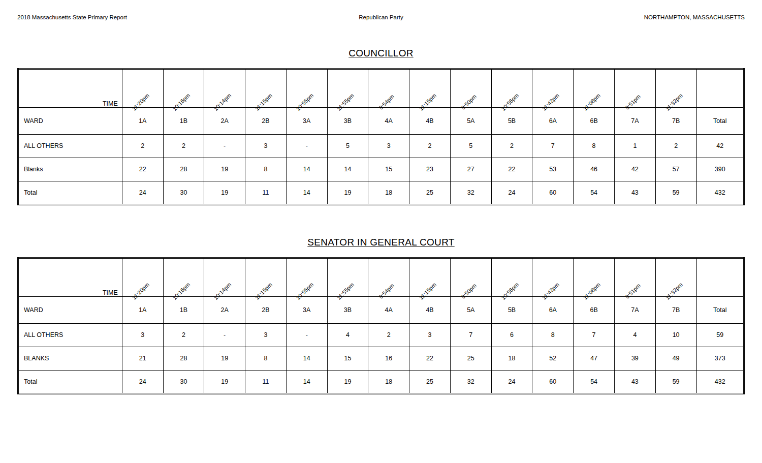2018 Massachusetts State Primary Report
Republican Party
NORTHAMPTON, MASSACHUSETTS
COUNCILLOR
| TIME | 11:20pm | 10:16pm | 10:14pm | 11:15pm | 10:55pm | 11:55pm | 9:54pm | 11:15pm | 9:50pm | 10:56pm | 11:42pm | 11:08pm | 9:51pm | 11:32pm | |
| --- | --- | --- | --- | --- | --- | --- | --- | --- | --- | --- | --- | --- | --- | --- | --- |
| WARD | 1A | 1B | 2A | 2B | 3A | 3B | 4A | 4B | 5A | 5B | 6A | 6B | 7A | 7B | Total |
| ALL OTHERS | 2 | 2 | - | 3 | - | 5 | 3 | 2 | 5 | 2 | 7 | 8 | 1 | 2 | 42 |
| Blanks | 22 | 28 | 19 | 8 | 14 | 14 | 15 | 23 | 27 | 22 | 53 | 46 | 42 | 57 | 390 |
| Total | 24 | 30 | 19 | 11 | 14 | 19 | 18 | 25 | 32 | 24 | 60 | 54 | 43 | 59 | 432 |
SENATOR IN GENERAL COURT
| TIME | 11:20pm | 10:16pm | 10:14pm | 11:15pm | 10:55pm | 11:55pm | 9:54pm | 11:15pm | 9:50pm | 10:56pm | 11:42pm | 11:08pm | 9:51pm | 11:32pm | |
| --- | --- | --- | --- | --- | --- | --- | --- | --- | --- | --- | --- | --- | --- | --- | --- |
| WARD | 1A | 1B | 2A | 2B | 3A | 3B | 4A | 4B | 5A | 5B | 6A | 6B | 7A | 7B | Total |
| ALL OTHERS | 3 | 2 | - | 3 | - | 4 | 2 | 3 | 7 | 6 | 8 | 7 | 4 | 10 | 59 |
| BLANKS | 21 | 28 | 19 | 8 | 14 | 15 | 16 | 22 | 25 | 18 | 52 | 47 | 39 | 49 | 373 |
| Total | 24 | 30 | 19 | 11 | 14 | 19 | 18 | 25 | 32 | 24 | 60 | 54 | 43 | 59 | 432 |